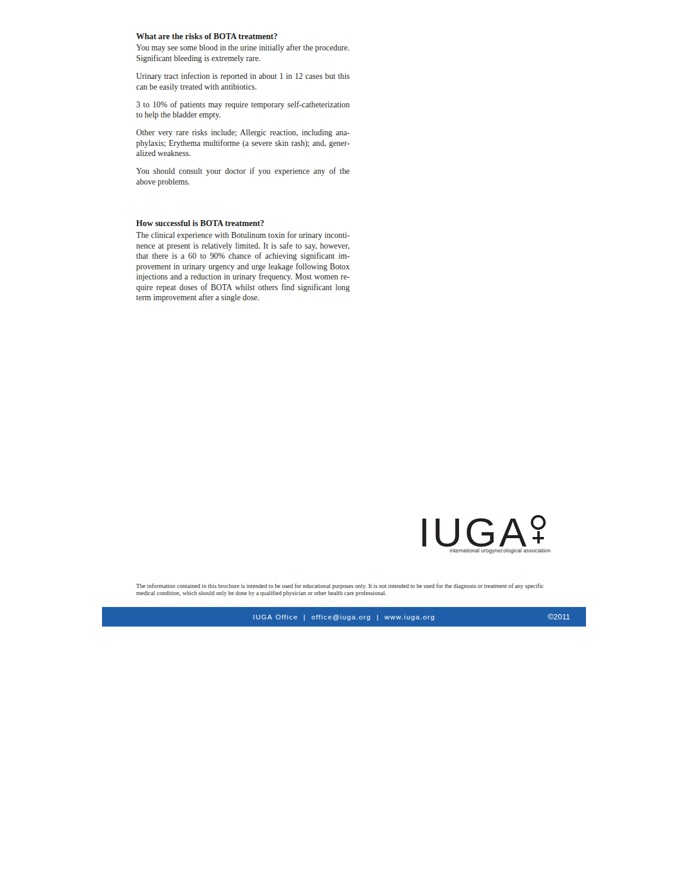What are the risks of BOTA treatment?
You may see some blood in the urine initially after the procedure. Significant bleeding is extremely rare.
Urinary tract infection is reported in about 1 in 12 cases but this can be easily treated with antibiotics.
3 to 10% of patients may require temporary self-catheterization to help the bladder empty.
Other very rare risks include; Allergic reaction, including anaphylaxis; Erythema multiforme (a severe skin rash); and, generalized weakness.
You should consult your doctor if you experience any of the above problems.
How successful is BOTA treatment?
The clinical experience with Botulinum toxin for urinary incontinence at present is relatively limited. It is safe to say, however, that there is a 60 to 90% chance of achieving significant improvement in urinary urgency and urge leakage following Botox injections and a reduction in urinary frequency. Most women require repeat doses of BOTA whilst others find significant long term improvement after a single dose.
IUGA
international urogynecological association
The information contained in this brochure is intended to be used for educational purposes only. It is not intended to be used for the diagnosis or treatment of any specific medical condition, which should only be done by a qualified physician or other health care professional.
IUGA Office | office@iuga.org | www.iuga.org ©2011